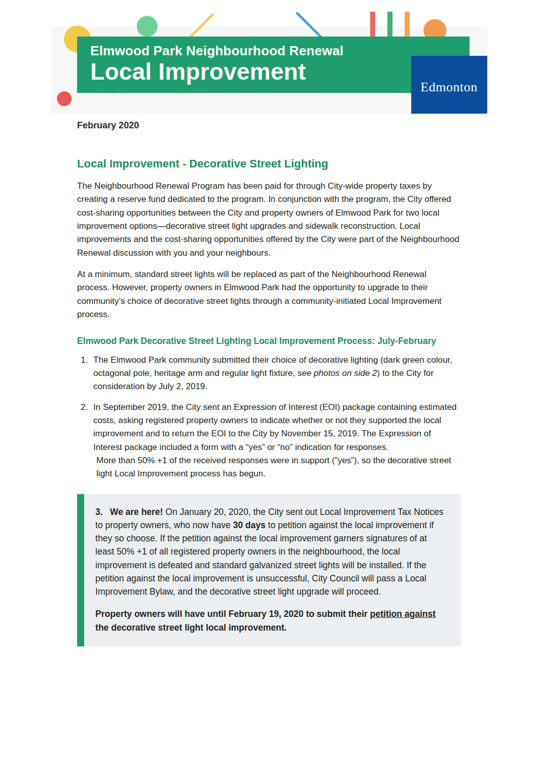Elmwood Park Neighbourhood Renewal Local Improvement
Edmonton
February 2020
Local Improvement - Decorative Street Lighting
The Neighbourhood Renewal Program has been paid for through City-wide property taxes by creating a reserve fund dedicated to the program. In conjunction with the program, the City offered cost-sharing opportunities between the City and property owners of Elmwood Park for two local improvement options—decorative street light upgrades and sidewalk reconstruction. Local improvements and the cost-sharing opportunities offered by the City were part of the Neighbourhood Renewal discussion with you and your neighbours.
At a minimum, standard street lights will be replaced as part of the Neighbourhood Renewal process. However, property owners in Elmwood Park had the opportunity to upgrade to their community’s choice of decorative street lights through a community-initiated Local Improvement process.
Elmwood Park Decorative Street Lighting Local Improvement Process: July-February
The Elmwood Park community submitted their choice of decorative lighting (dark green colour, octagonal pole, heritage arm and regular light fixture, see photos on side 2) to the City for consideration by July 2, 2019.
In September 2019, the City sent an Expression of Interest (EOI) package containing estimated costs, asking registered property owners to indicate whether or not they supported the local improvement and to return the EOI to the City by November 15, 2019. The Expression of Interest package included a form with a “yes” or “no” indication for responses.
More than 50% +1 of the received responses were in support (“yes”), so the decorative street light Local Improvement process has begun.
3. We are here! On January 20, 2020, the City sent out Local Improvement Tax Notices to property owners, who now have 30 days to petition against the local improvement if they so choose. If the petition against the local improvement garners signatures of at least 50% +1 of all registered property owners in the neighbourhood, the local improvement is defeated and standard galvanized street lights will be installed. If the petition against the local improvement is unsuccessful, City Council will pass a Local Improvement Bylaw, and the decorative street light upgrade will proceed.
Property owners will have until February 19, 2020 to submit their petition against the decorative street light local improvement.